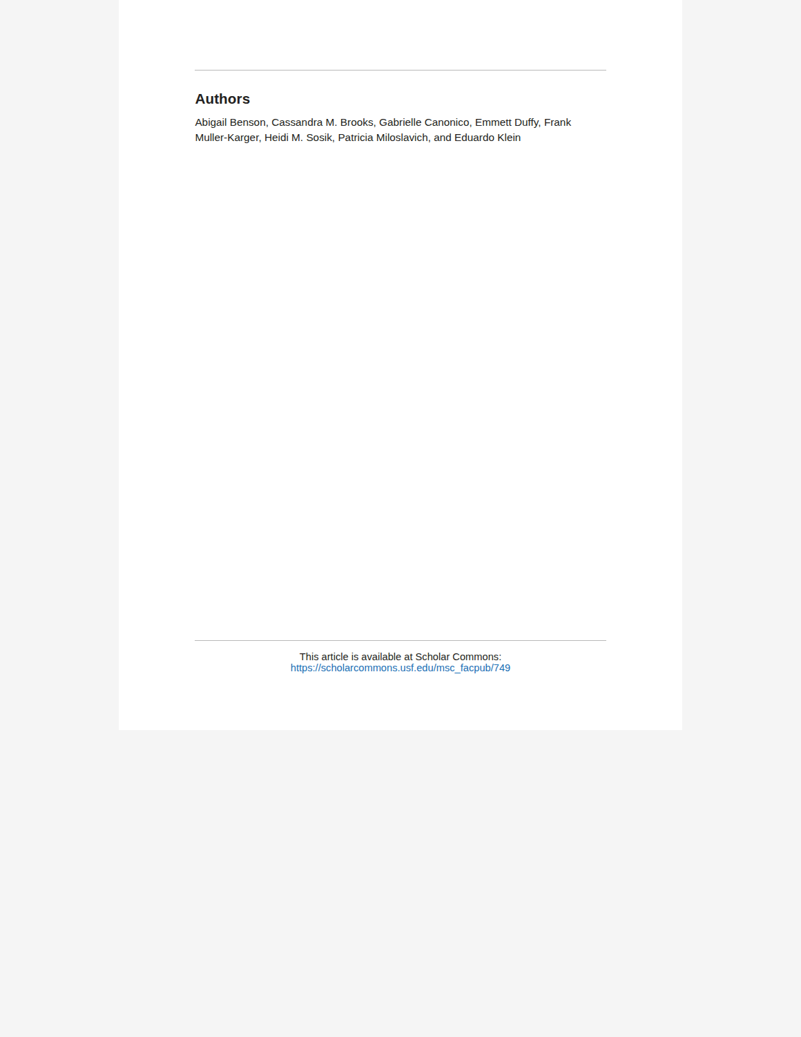Authors
Abigail Benson, Cassandra M. Brooks, Gabrielle Canonico, Emmett Duffy, Frank Muller-Karger, Heidi M. Sosik, Patricia Miloslavich, and Eduardo Klein
This article is available at Scholar Commons: https://scholarcommons.usf.edu/msc_facpub/749